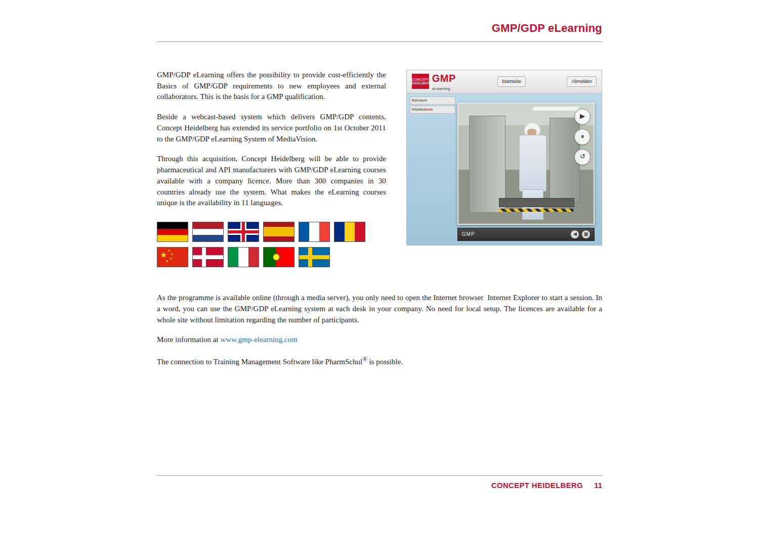GMP/GDP eLearning
GMP/GDP eLearning offers the possibility to provide cost-efficiently the Basics of GMP/GDP requirements to new employees and external collaborators. This is the basis for a GMP qualification.
Beside a webcast-based system which delivers GMP/GDP contents, Concept Heidelberg has extended its service portfolio on 1st October 2011 to the GMP/GDP eLearning System of MediaVision.
Through this acquisition, Concept Heidelberg will be able to provide pharmaceutical and API manufacturers with GMP/GDP eLearning courses available with a company licence. More than 300 companies in 30 countries already use the system. What makes the eLearning courses unique is the availability in 11 languages.
★ ★ ★ ★ ★
CONCEPT
HEIDELBERG
GMPeLearning
Startseite
Abmelden
V0.0.2.01
Reinraum
Arbeitsräume
▶
⏸
↺
GMP
◀▦
As the programme is available online (through a media server), you only need to open the Internet browser Internet Explorer to start a session. In a word, you can use the GMP/GDP eLearning system at each desk in your company. No need for local setup. The licences are available for a whole site without limitation regarding the number of participants.
More information at www.gmp-elearning.com
The connection to Training Management Software like PharmSchul® is possible.
CONCEPT HEIDELBERG 11